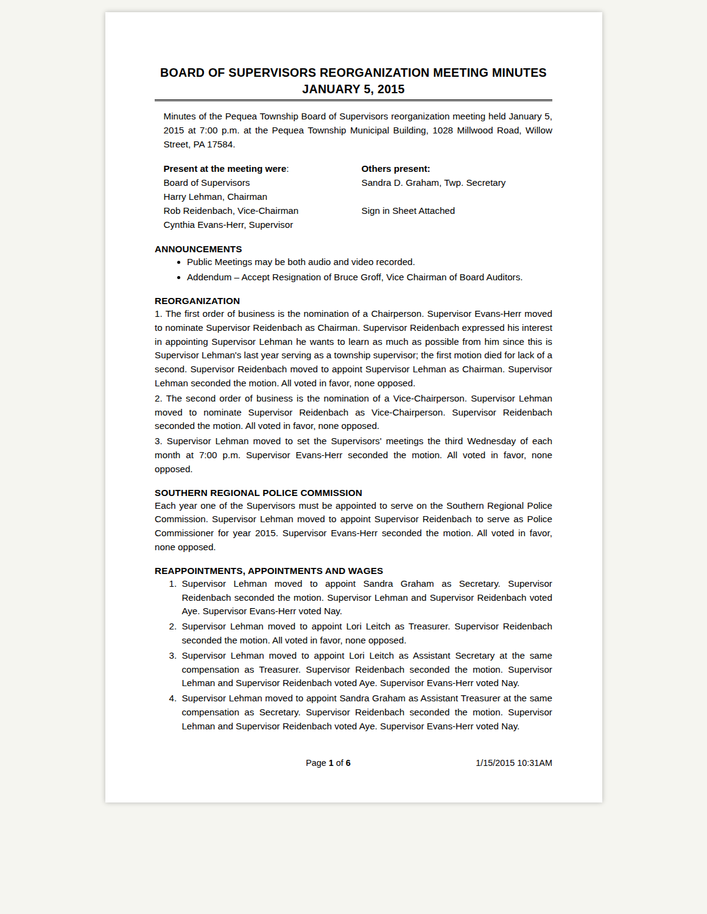BOARD OF SUPERVISORS REORGANIZATION MEETING MINUTES
JANUARY 5, 2015
Minutes of the Pequea Township Board of Supervisors reorganization meeting held January 5, 2015 at 7:00 p.m. at the Pequea Township Municipal Building, 1028 Millwood Road, Willow Street, PA 17584.
| Present at the meeting were : | Others present: |
| Board of Supervisors | Sandra D. Graham, Twp. Secretary |
| Harry Lehman, Chairman | |
| Rob Reidenbach, Vice-Chairman | Sign in Sheet Attached |
| Cynthia Evans-Herr, Supervisor | |
ANNOUNCEMENTS
Public Meetings may be both audio and video recorded.
Addendum – Accept Resignation of Bruce Groff, Vice Chairman of Board Auditors.
REORGANIZATION
1. The first order of business is the nomination of a Chairperson. Supervisor Evans-Herr moved to nominate Supervisor Reidenbach as Chairman. Supervisor Reidenbach expressed his interest in appointing Supervisor Lehman he wants to learn as much as possible from him since this is Supervisor Lehman's last year serving as a township supervisor; the first motion died for lack of a second. Supervisor Reidenbach moved to appoint Supervisor Lehman as Chairman. Supervisor Lehman seconded the motion. All voted in favor, none opposed.
2. The second order of business is the nomination of a Vice-Chairperson. Supervisor Lehman moved to nominate Supervisor Reidenbach as Vice-Chairperson. Supervisor Reidenbach seconded the motion. All voted in favor, none opposed.
3. Supervisor Lehman moved to set the Supervisors' meetings the third Wednesday of each month at 7:00 p.m. Supervisor Evans-Herr seconded the motion. All voted in favor, none opposed.
SOUTHERN REGIONAL POLICE COMMISSION
Each year one of the Supervisors must be appointed to serve on the Southern Regional Police Commission. Supervisor Lehman moved to appoint Supervisor Reidenbach to serve as Police Commissioner for year 2015. Supervisor Evans-Herr seconded the motion. All voted in favor, none opposed.
REAPPOINTMENTS, APPOINTMENTS AND WAGES
Supervisor Lehman moved to appoint Sandra Graham as Secretary. Supervisor Reidenbach seconded the motion. Supervisor Lehman and Supervisor Reidenbach voted Aye. Supervisor Evans-Herr voted Nay.
Supervisor Lehman moved to appoint Lori Leitch as Treasurer. Supervisor Reidenbach seconded the motion. All voted in favor, none opposed.
Supervisor Lehman moved to appoint Lori Leitch as Assistant Secretary at the same compensation as Treasurer. Supervisor Reidenbach seconded the motion. Supervisor Lehman and Supervisor Reidenbach voted Aye. Supervisor Evans-Herr voted Nay.
Supervisor Lehman moved to appoint Sandra Graham as Assistant Treasurer at the same compensation as Secretary. Supervisor Reidenbach seconded the motion. Supervisor Lehman and Supervisor Reidenbach voted Aye. Supervisor Evans-Herr voted Nay.
Page 1 of 6 1/15/2015 10:31AM